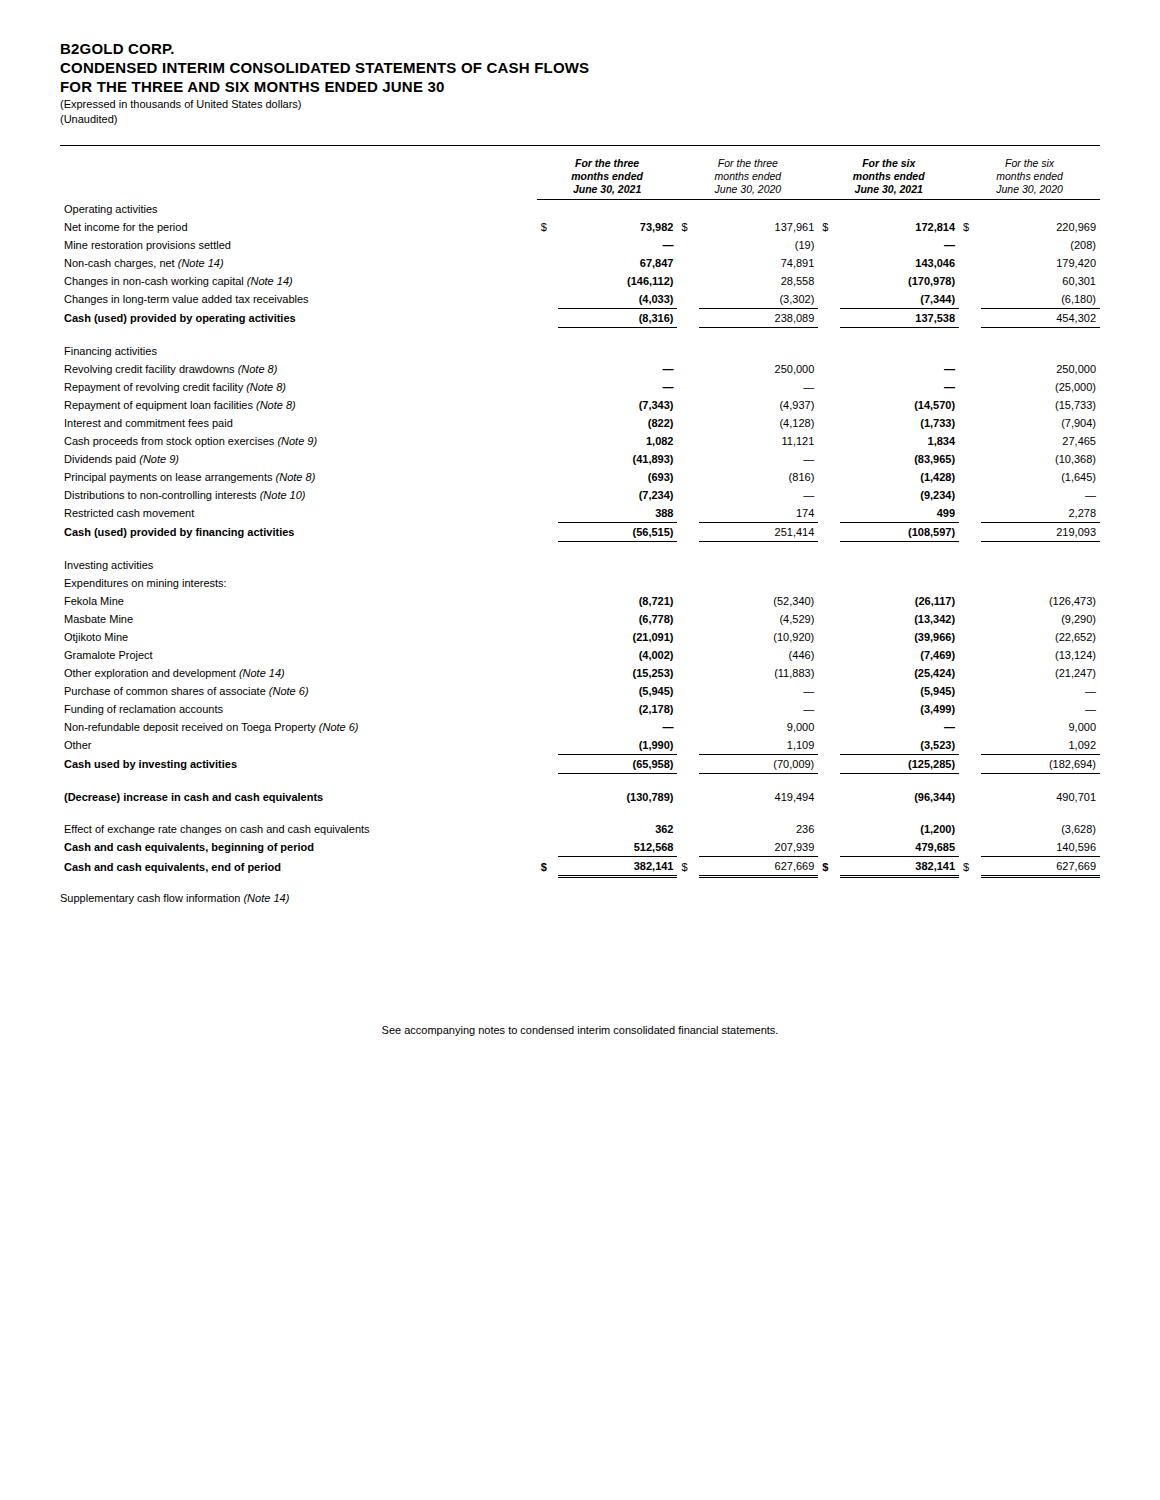B2GOLD CORP.
CONDENSED INTERIM CONSOLIDATED STATEMENTS OF CASH FLOWS
FOR THE THREE AND SIX MONTHS ENDED JUNE 30
(Expressed in thousands of United States dollars)
(Unaudited)
| | For the three months ended June 30, 2021 | For the three months ended June 30, 2020 | For the six months ended June 30, 2021 | For the six months ended June 30, 2020 |
| Operating activities | |
| Net income for the period | $ | 73,982 | $ | 137,961 | $ | 172,814 | $ | 220,969 |
| Mine restoration provisions settled | | — | | (19) | | — | | (208) |
| Non-cash charges, net (Note 14) | | 67,847 | | 74,891 | | 143,046 | | 179,420 |
| Changes in non-cash working capital (Note 14) | | (146,112) | | 28,558 | | (170,978) | | 60,301 |
| Changes in long-term value added tax receivables | | (4,033) | | (3,302) | | (7,344) | | (6,180) |
| Cash (used) provided by operating activities | | (8,316) | | 238,089 | | 137,538 | | 454,302 |
| Financing activities | |
| Revolving credit facility drawdowns (Note 8) | | — | | 250,000 | | — | | 250,000 |
| Repayment of revolving credit facility (Note 8) | | — | | — | | — | | (25,000) |
| Repayment of equipment loan facilities (Note 8) | | (7,343) | | (4,937) | | (14,570) | | (15,733) |
| Interest and commitment fees paid | | (822) | | (4,128) | | (1,733) | | (7,904) |
| Cash proceeds from stock option exercises (Note 9) | | 1,082 | | 11,121 | | 1,834 | | 27,465 |
| Dividends paid (Note 9) | | (41,893) | | — | | (83,965) | | (10,368) |
| Principal payments on lease arrangements (Note 8) | | (693) | | (816) | | (1,428) | | (1,645) |
| Distributions to non-controlling interests (Note 10) | | (7,234) | | — | | (9,234) | | — |
| Restricted cash movement | | 388 | | 174 | | 499 | | 2,278 |
| Cash (used) provided by financing activities | | (56,515) | | 251,414 | | (108,597) | | 219,093 |
| Investing activities | |
| Expenditures on mining interests: | |
| Fekola Mine | | (8,721) | | (52,340) | | (26,117) | | (126,473) |
| Masbate Mine | | (6,778) | | (4,529) | | (13,342) | | (9,290) |
| Otjikoto Mine | | (21,091) | | (10,920) | | (39,966) | | (22,652) |
| Gramalote Project | | (4,002) | | (446) | | (7,469) | | (13,124) |
| Other exploration and development (Note 14) | | (15,253) | | (11,883) | | (25,424) | | (21,247) |
| Purchase of common shares of associate (Note 6) | | (5,945) | | — | | (5,945) | | — |
| Funding of reclamation accounts | | (2,178) | | — | | (3,499) | | — |
| Non-refundable deposit received on Toega Property (Note 6) | | — | | 9,000 | | — | | 9,000 |
| Other | | (1,990) | | 1,109 | | (3,523) | | 1,092 |
| Cash used by investing activities | | (65,958) | | (70,009) | | (125,285) | | (182,694) |
| (Decrease) increase in cash and cash equivalents | | (130,789) | | 419,494 | | (96,344) | | 490,701 |
| Effect of exchange rate changes on cash and cash equivalents | | 362 | | 236 | | (1,200) | | (3,628) |
| Cash and cash equivalents, beginning of period | | 512,568 | | 207,939 | | 479,685 | | 140,596 |
| Cash and cash equivalents, end of period | $ | 382,141 | $ | 627,669 | $ | 382,141 | $ | 627,669 |
Supplementary cash flow information (Note 14)
See accompanying notes to condensed interim consolidated financial statements.